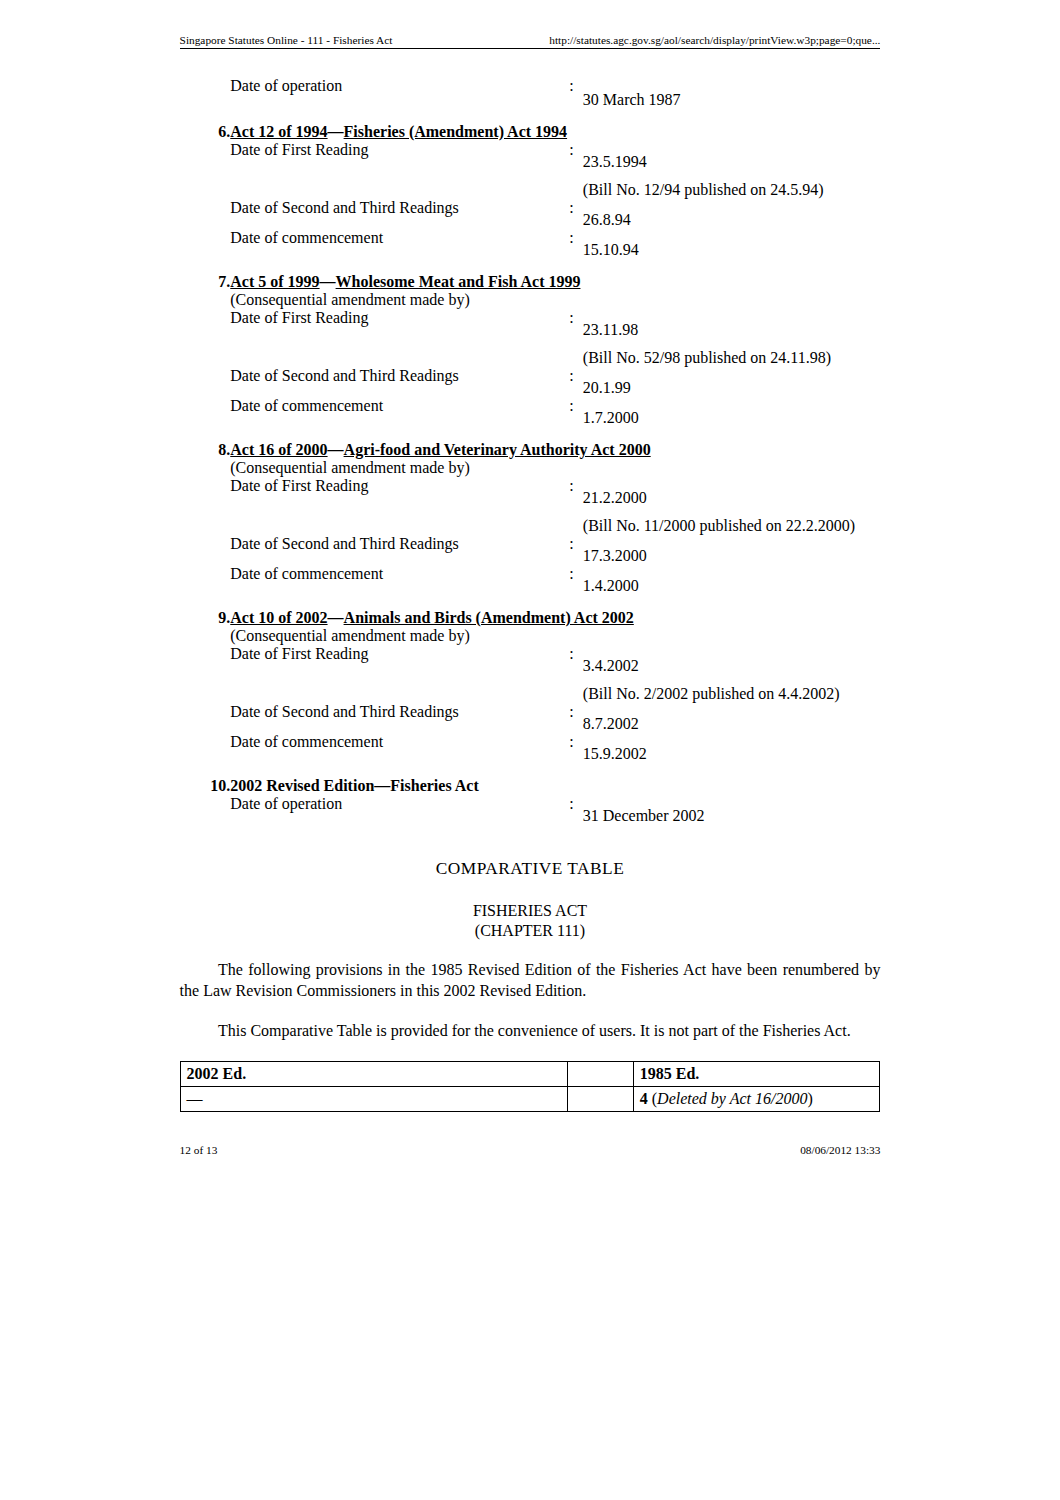Singapore Statutes Online - 111 - Fisheries Act http://statutes.agc.gov.sg/aol/search/display/printView.w3p;page=0;que...
| | Date of operation | : | 30 March 1987 |
| 6. | Act 12 of 1994 — Fisheries (Amendment) Act 1994 |
| | Date of First Reading | : | 23.5.1994 (Bill No. 12/94 published on 24.5.94) |
| | Date of Second and Third Readings | : | 26.8.94 |
| | Date of commencement | : | 15.10.94 |
| 7. | Act 5 of 1999 — Wholesome Meat and Fish Act 1999 |
| | (Consequential amendment made by) |
| | Date of First Reading | : | 23.11.98 (Bill No. 52/98 published on 24.11.98) |
| | Date of Second and Third Readings | : | 20.1.99 |
| | Date of commencement | : | 1.7.2000 |
| 8. | Act 16 of 2000 — Agri-food and Veterinary Authority Act 2000 |
| | (Consequential amendment made by) |
| | Date of First Reading | : | 21.2.2000 (Bill No. 11/2000 published on 22.2.2000) |
| | Date of Second and Third Readings | : | 17.3.2000 |
| | Date of commencement | : | 1.4.2000 |
| 9. | Act 10 of 2002 — Animals and Birds (Amendment) Act 2002 |
| | (Consequential amendment made by) |
| | Date of First Reading | : | 3.4.2002 (Bill No. 2/2002 published on 4.4.2002) |
| | Date of Second and Third Readings | : | 8.7.2002 |
| | Date of commencement | : | 15.9.2002 |
| 10. | 2002 Revised Edition—Fisheries Act |
| | Date of operation | : | 31 December 2002 |
COMPARATIVE TABLE
FISHERIES ACT
(CHAPTER 111)
The following provisions in the 1985 Revised Edition of the Fisheries Act have been renumbered by the Law Revision Commissioners in this 2002 Revised Edition.
This Comparative Table is provided for the convenience of users. It is not part of the Fisheries Act.
| 2002 Ed. | | 1985 Ed. |
| --- | --- | --- |
| — | | 4 ( Deleted by Act 16/2000 ) |
12 of 13 08/06/2012 13:33